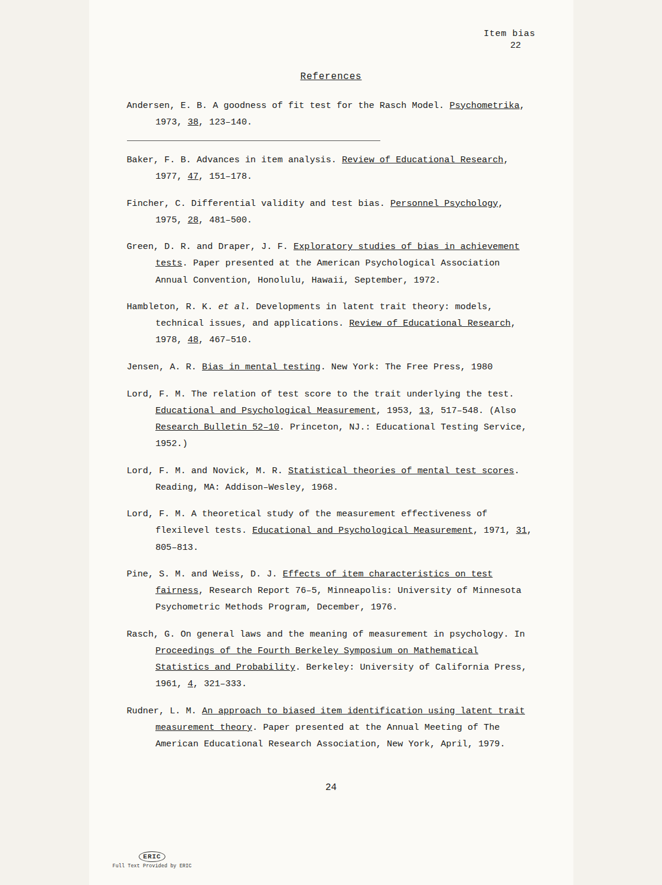Item bias 22
References
Andersen, E. B. A goodness of fit test for the Rasch Model. Psychometrika, 1973, 38, 123–140.
Baker, F. B. Advances in item analysis. Review of Educational Research, 1977, 47, 151–178.
Fincher, C. Differential validity and test bias. Personnel Psychology, 1975, 28, 481–500.
Green, D. R. and Draper, J. F. Exploratory studies of bias in achievement tests. Paper presented at the American Psychological Association Annual Convention, Honolulu, Hawaii, September, 1972.
Hambleton, R. K. et al. Developments in latent trait theory: models, technical issues, and applications. Review of Educational Research, 1978, 48, 467–510.
Jensen, A. R. Bias in mental testing. New York: The Free Press, 1980
Lord, F. M. The relation of test score to the trait underlying the test. Educational and Psychological Measurement, 1953, 13, 517–548. (Also Research Bulletin 52–10. Princeton, NJ.: Educational Testing Service, 1952.)
Lord, F. M. and Novick, M. R. Statistical theories of mental test scores. Reading, MA: Addison–Wesley, 1968.
Lord, F. M. A theoretical study of the measurement effectiveness of flexilevel tests. Educational and Psychological Measurement, 1971, 31, 805–813.
Pine, S. M. and Weiss, D. J. Effects of item characteristics on test fairness, Research Report 76–5, Minneapolis: University of Minnesota Psychometric Methods Program, December, 1976.
Rasch, G. On general laws and the meaning of measurement in psychology. In Proceedings of the Fourth Berkeley Symposium on Mathematical Statistics and Probability. Berkeley: University of California Press, 1961, 4, 321–333.
Rudner, L. M. An approach to biased item identification using latent trait measurement theory. Paper presented at the Annual Meeting of The American Educational Research Association, New York, April, 1979.
24
ERIC Full Text Provided by ERIC